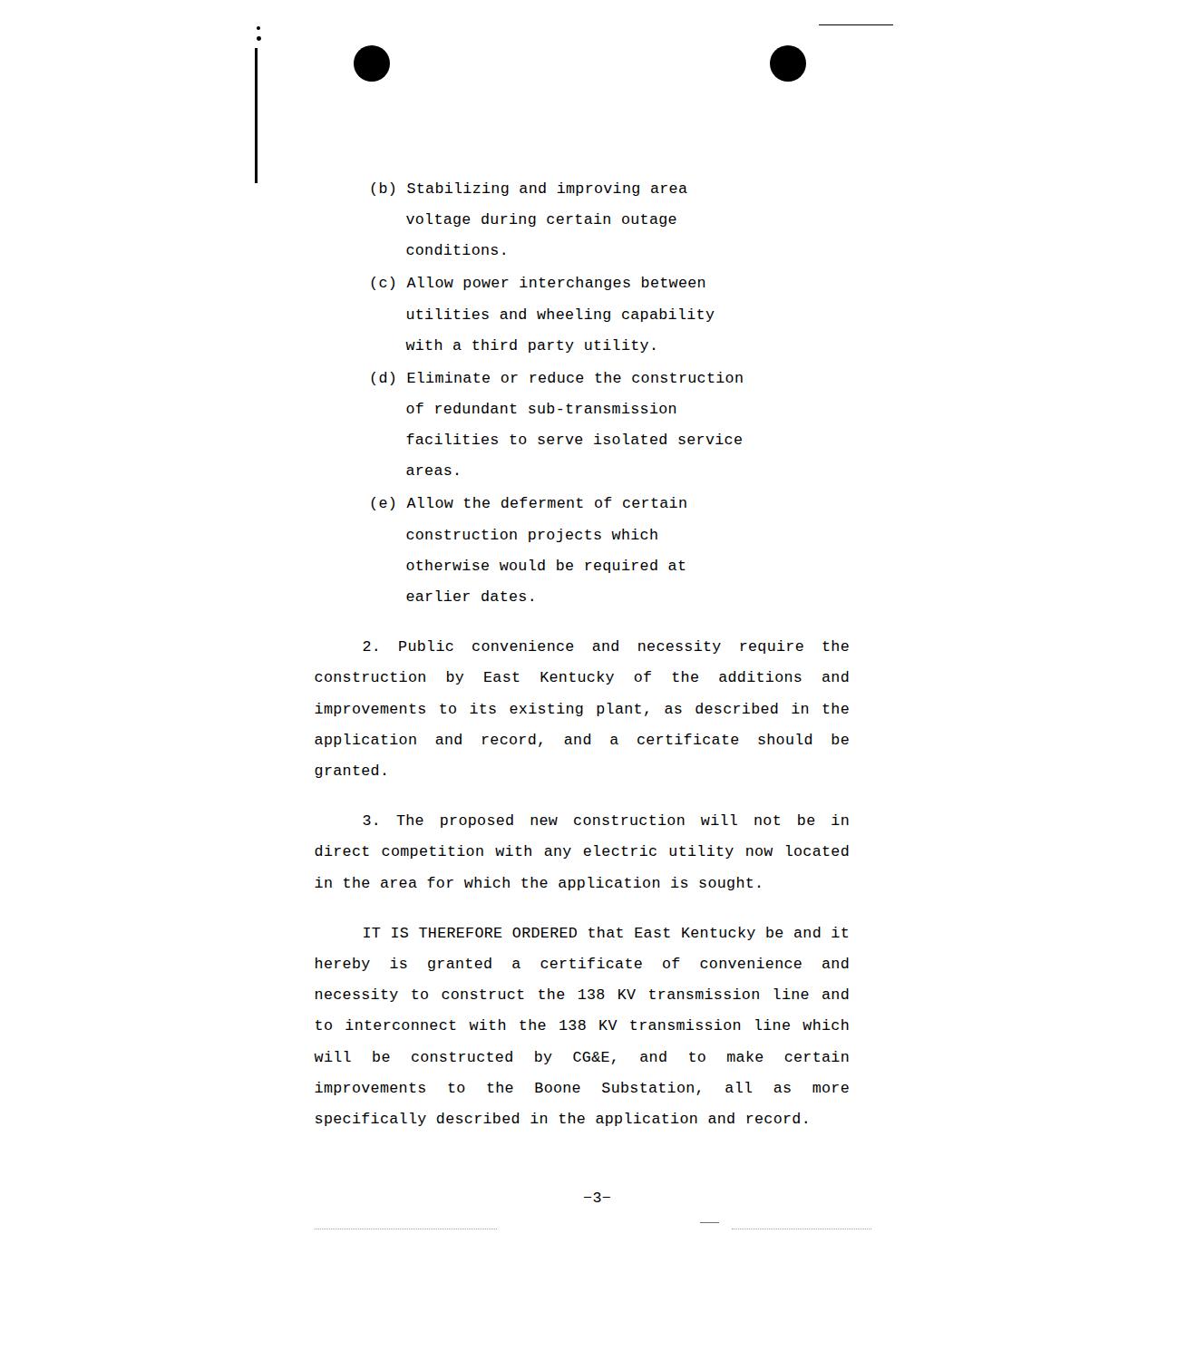(b) Stabilizing and improving area voltage during certain outage conditions.
(c) Allow power interchanges between utilities and wheeling capability with a third party utility.
(d) Eliminate or reduce the construction of redundant sub-transmission facilities to serve isolated service areas.
(e) Allow the deferment of certain construction projects which otherwise would be required at earlier dates.
2. Public convenience and necessity require the construction by East Kentucky of the additions and improvements to its existing plant, as described in the application and record, and a certificate should be granted.
3. The proposed new construction will not be in direct competition with any electric utility now located in the area for which the application is sought.
IT IS THEREFORE ORDERED that East Kentucky be and it hereby is granted a certificate of convenience and necessity to construct the 138 KV transmission line and to interconnect with the 138 KV transmission line which will be constructed by CG&E, and to make certain improvements to the Boone Substation, all as more specifically described in the application and record.
−3−